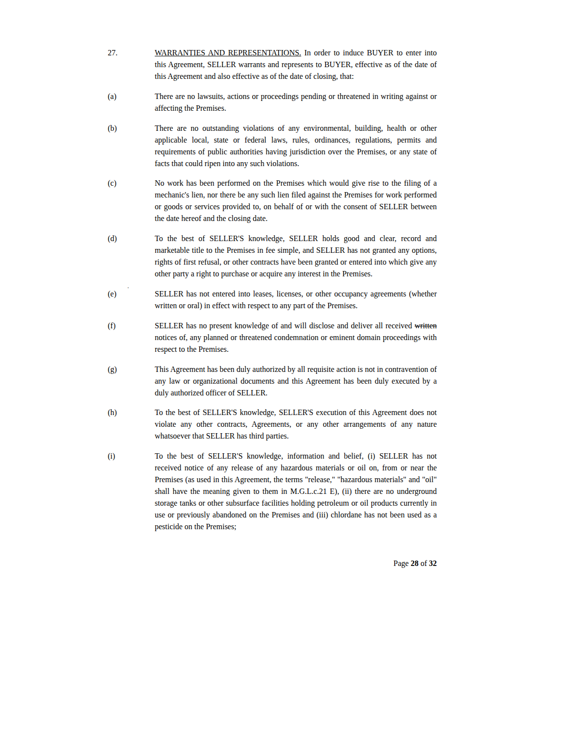27. WARRANTIES AND REPRESENTATIONS. In order to induce BUYER to enter into this Agreement, SELLER warrants and represents to BUYER, effective as of the date of this Agreement and also effective as of the date of closing, that:
(a) There are no lawsuits, actions or proceedings pending or threatened in writing against or affecting the Premises.
(b) There are no outstanding violations of any environmental, building, health or other applicable local, state or federal laws, rules, ordinances, regulations, permits and requirements of public authorities having jurisdiction over the Premises, or any state of facts that could ripen into any such violations.
(c) No work has been performed on the Premises which would give rise to the filing of a mechanic's lien, nor there be any such lien filed against the Premises for work performed or goods or services provided to, on behalf of or with the consent of SELLER between the date hereof and the closing date.
(d) To the best of SELLER'S knowledge, SELLER holds good and clear, record and marketable title to the Premises in fee simple, and SELLER has not granted any options, rights of first refusal, or other contracts have been granted or entered into which give any other party a right to purchase or acquire any interest in the Premises.
(e) SELLER has not entered into leases, licenses, or other occupancy agreements (whether written or oral) in effect with respect to any part of the Premises.
(f) SELLER has no present knowledge of and will disclose and deliver all received written notices of, any planned or threatened condemnation or eminent domain proceedings with respect to the Premises.
(g) This Agreement has been duly authorized by all requisite action is not in contravention of any law or organizational documents and this Agreement has been duly executed by a duly authorized officer of SELLER.
(h) To the best of SELLER'S knowledge, SELLER'S execution of this Agreement does not violate any other contracts, Agreements, or any other arrangements of any nature whatsoever that SELLER has third parties.
(i) To the best of SELLER'S knowledge, information and belief, (i) SELLER has not received notice of any release of any hazardous materials or oil on, from or near the Premises (as used in this Agreement, the terms "release," "hazardous materials" and "oil" shall have the meaning given to them in M.G.L.c.21 E), (ii) there are no underground storage tanks or other subsurface facilities holding petroleum or oil products currently in use or previously abandoned on the Premises and (iii) chlordane has not been used as a pesticide on the Premises;
.
Page 28 of 32